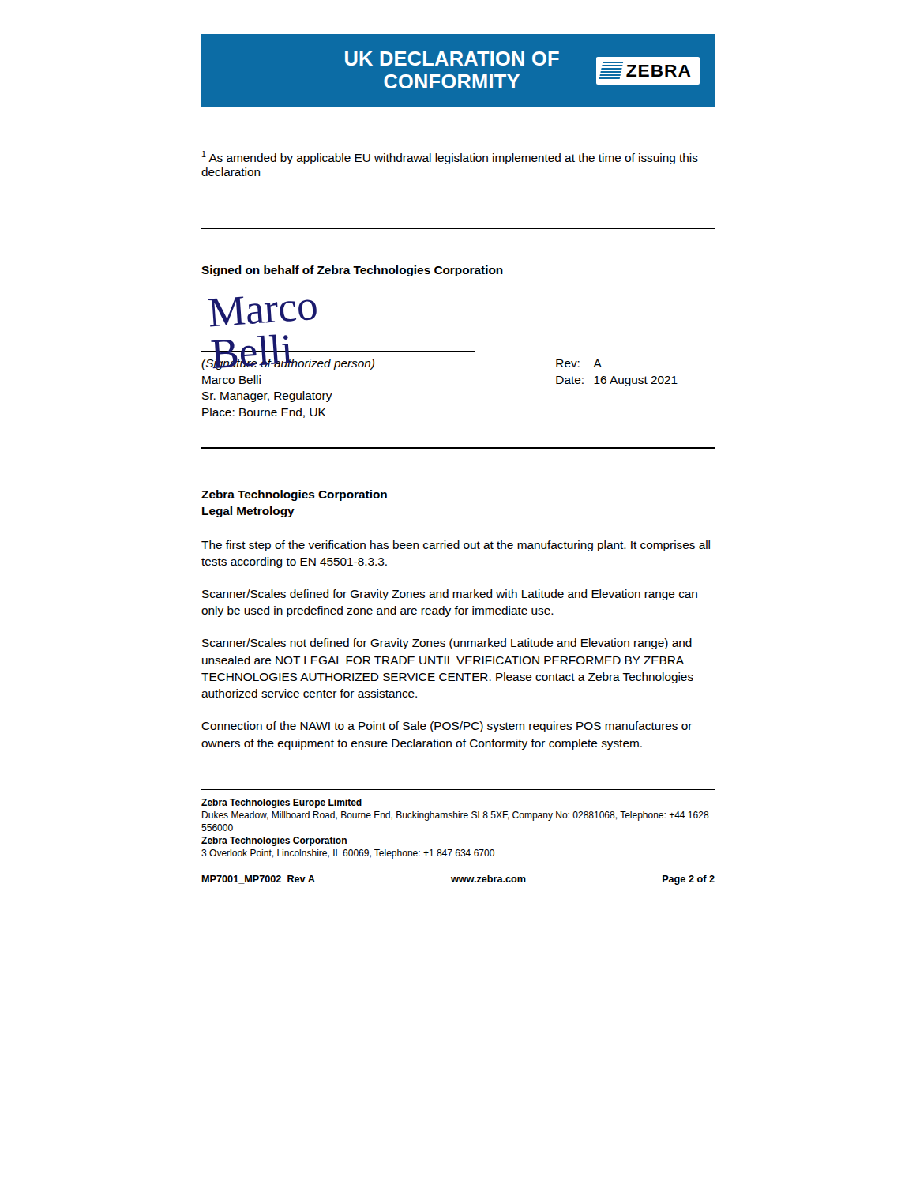UK DECLARATION OF CONFORMITY
ZEBRA
1 As amended by applicable EU withdrawal legislation implemented at the time of issuing this declaration
Signed on behalf of Zebra Technologies Corporation
Marco Belli
(Signature of authorized person)
Marco Belli
Sr. Manager, Regulatory
Place: Bourne End, UK
| Rev: | A |
| Date: | 16 August 2021 |
Zebra Technologies Corporation
Legal Metrology
The first step of the verification has been carried out at the manufacturing plant. It comprises all tests according to EN 45501-8.3.3.
Scanner/Scales defined for Gravity Zones and marked with Latitude and Elevation range can only be used in predefined zone and are ready for immediate use.
Scanner/Scales not defined for Gravity Zones (unmarked Latitude and Elevation range) and unsealed are NOT LEGAL FOR TRADE UNTIL VERIFICATION PERFORMED BY ZEBRA TECHNOLOGIES AUTHORIZED SERVICE CENTER. Please contact a Zebra Technologies authorized service center for assistance.
Connection of the NAWI to a Point of Sale (POS/PC) system requires POS manufactures or owners of the equipment to ensure Declaration of Conformity for complete system.
Zebra Technologies Europe Limited
Dukes Meadow, Millboard Road, Bourne End, Buckinghamshire SL8 5XF, Company No: 02881068, Telephone: +44 1628 556000
Zebra Technologies Corporation
3 Overlook Point, Lincolnshire, IL 60069, Telephone: +1 847 634 6700
MP7001_MP7002 Rev A www.zebra.com Page 2 of 2